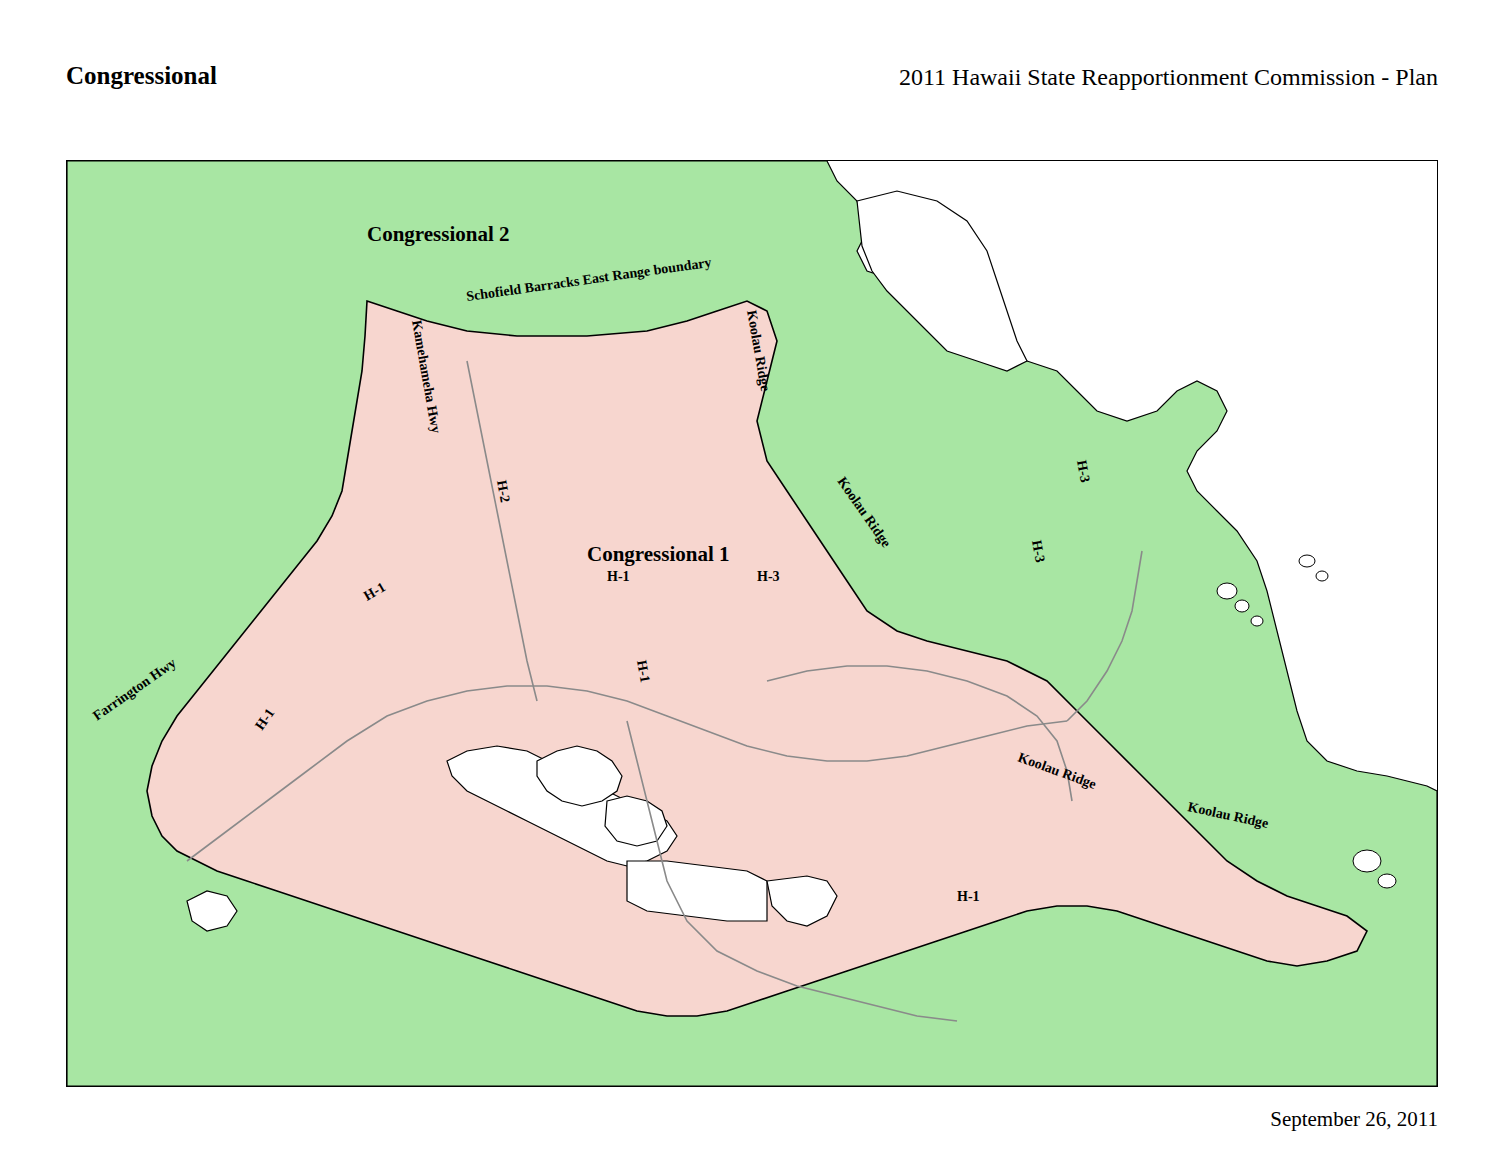Congressional
2011 Hawaii State Reapportionment Commission - Plan
Congressional 2 Congressional 1 Schofield Barracks East Range boundary Kamehameha Hwy Koolau Ridge Koolau Ridge Koolau Ridge Koolau Ridge H-3 H-3 H-3 H-2 H-1 H-1 H-1 H-1 H-1 Farrington Hwy
September 26, 2011